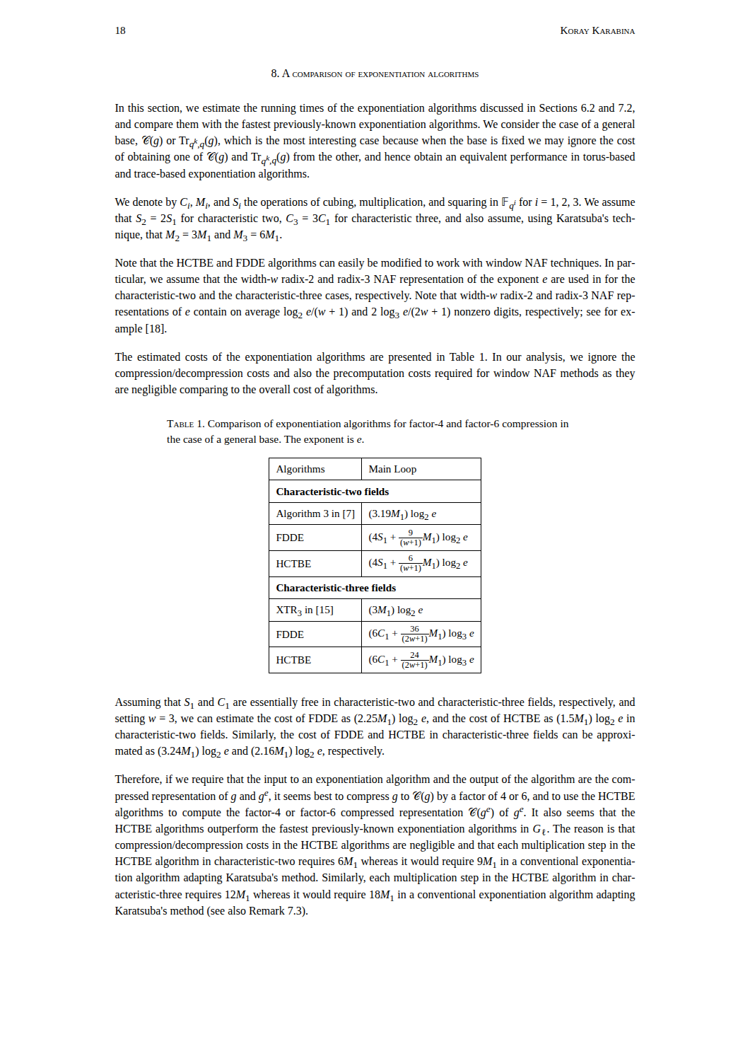18 Koray Karabina
8. A comparison of exponentiation algorithms
In this section, we estimate the running times of the exponentiation algorithms discussed in Sections 6.2 and 7.2, and compare them with the fastest previously-known exponentiation algorithms. We consider the case of a general base, 𝒞(g) or Trqk,q(g), which is the most interesting case because when the base is fixed we may ignore the cost of obtaining one of 𝒞(g) and Trqk,q(g) from the other, and hence obtain an equivalent performance in torus-based and trace-based exponentiation algorithms.
We denote by Ci, Mi, and Si the operations of cubing, multiplication, and squaring in 𝔽qi for i = 1, 2, 3. We assume that S2 = 2S1 for characteristic two, C3 = 3C1 for characteristic three, and also assume, using Karatsuba's technique, that M2 = 3M1 and M3 = 6M1.
Note that the HCTBE and FDDE algorithms can easily be modified to work with window NAF techniques. In particular, we assume that the width-w radix-2 and radix-3 NAF representation of the exponent e are used in for the characteristic-two and the characteristic-three cases, respectively. Note that width-w radix-2 and radix-3 NAF representations of e contain on average log2 e/(w + 1) and 2 log3 e/(2w + 1) nonzero digits, respectively; see for example [18].
The estimated costs of the exponentiation algorithms are presented in Table 1. In our analysis, we ignore the compression/decompression costs and also the precomputation costs required for window NAF methods as they are negligible comparing to the overall cost of algorithms.
Table 1. Comparison of exponentiation algorithms for factor-4 and factor-6 compression in the case of a general base. The exponent is e.
| Algorithms | Main Loop |
| Characteristic-two fields |
| Algorithm 3 in [7] | (3.19 M 1 ) log 2 e |
| FDDE | (4 S 1 + 9 ( w +1) M 1 ) log 2 e |
| HCTBE | (4 S 1 + 6 ( w +1) M 1 ) log 2 e |
| Characteristic-three fields |
| XTR 3 in [15] | (3 M 1 ) log 2 e |
| FDDE | (6 C 1 + 36 (2 w +1) M 1 ) log 3 e |
| HCTBE | (6 C 1 + 24 (2 w +1) M 1 ) log 3 e |
Assuming that S1 and C1 are essentially free in characteristic-two and characteristic-three fields, respectively, and setting w = 3, we can estimate the cost of FDDE as (2.25M1) log2 e, and the cost of HCTBE as (1.5M1) log2 e in characteristic-two fields. Similarly, the cost of FDDE and HCTBE in characteristic-three fields can be approximated as (3.24M1) log2 e and (2.16M1) log2 e, respectively.
Therefore, if we require that the input to an exponentiation algorithm and the output of the algorithm are the compressed representation of g and ge, it seems best to compress g to 𝒞(g) by a factor of 4 or 6, and to use the HCTBE algorithms to compute the factor-4 or factor-6 compressed representation 𝒞(ge) of ge. It also seems that the HCTBE algorithms outperform the fastest previously-known exponentiation algorithms in Gℓ. The reason is that compression/decompression costs in the HCTBE algorithms are negligible and that each multiplication step in the HCTBE algorithm in characteristic-two requires 6M1 whereas it would require 9M1 in a conventional exponentiation algorithm adapting Karatsuba's method. Similarly, each multiplication step in the HCTBE algorithm in characteristic-three requires 12M1 whereas it would require 18M1 in a conventional exponentiation algorithm adapting Karatsuba's method (see also Remark 7.3).